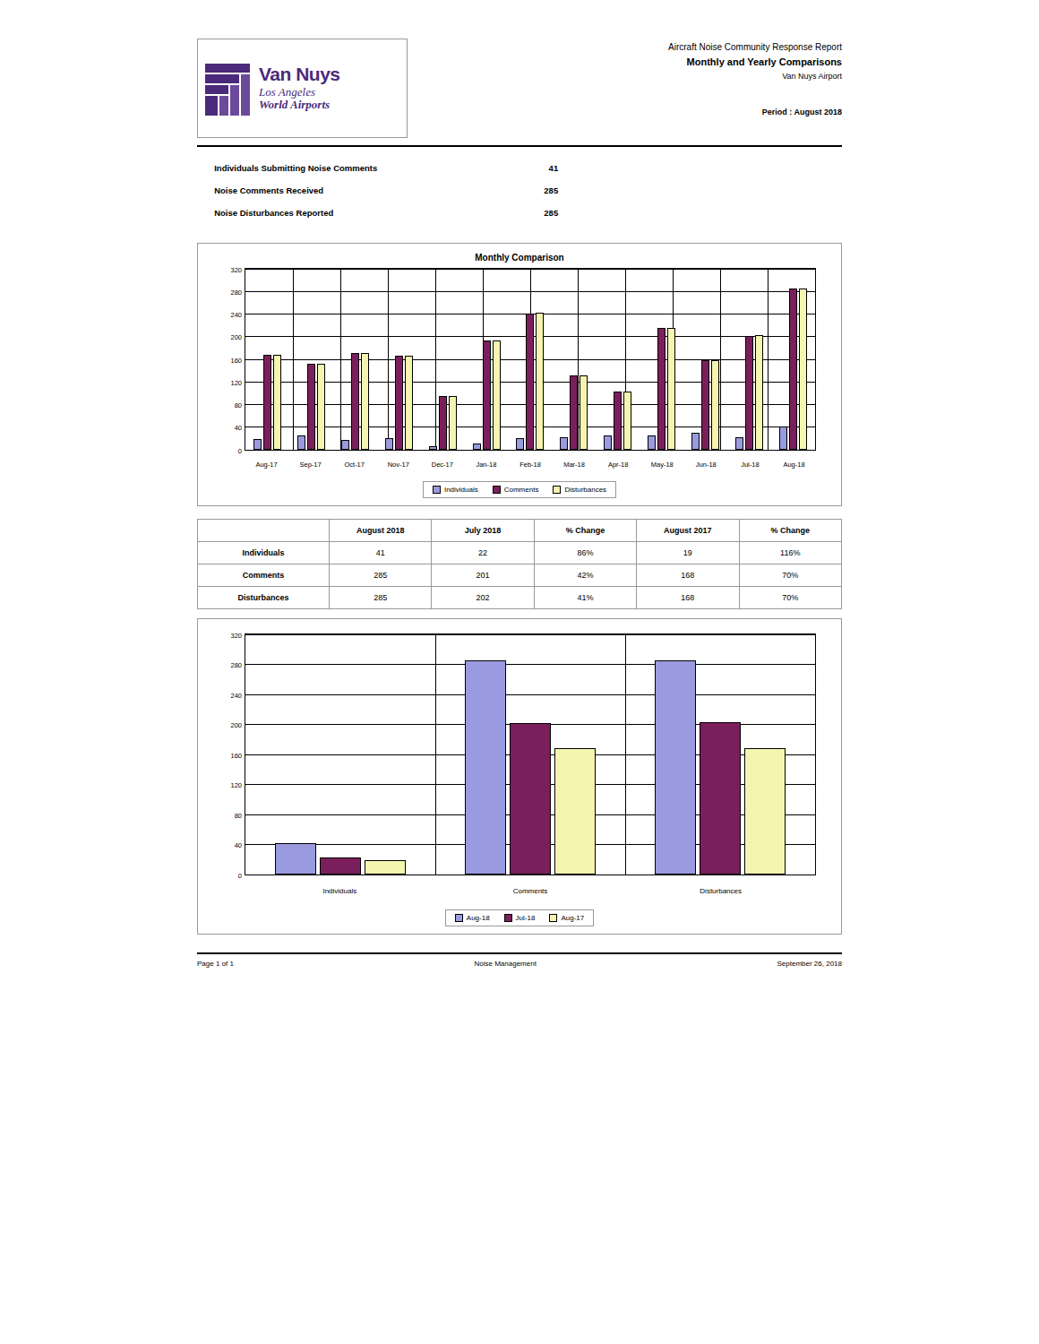Van Nuys
Los Angeles
World Airports
Aircraft Noise Community Response Report
Monthly and Yearly Comparisons
Van Nuys Airport
Period : August 2018
Individuals Submitting Noise Comments
41
Noise Comments Received
285
Noise Disturbances Reported
285
Monthly Comparison
320
280
240
200
160
120
80
40
0
Aug-17
Sep-17
Oct-17
Nov-17
Dec-17
Jan-18
Feb-18
Mar-18
Apr-18
May-18
Jun-18
Jul-18
Aug-18
Individuals Comments Disturbances
| | August 2018 | July 2018 | % Change | August 2017 | % Change |
| --- | --- | --- | --- | --- | --- |
| Individuals | 41 | 22 | 86% | 19 | 116% |
| Comments | 285 | 201 | 42% | 168 | 70% |
| Disturbances | 285 | 202 | 41% | 168 | 70% |
320
280
240
200
160
120
80
40
0
Individuals
Comments
Disturbances
Aug-18 Jul-18 Aug-17
Page 1 of 1
Noise Management
September 26, 2018